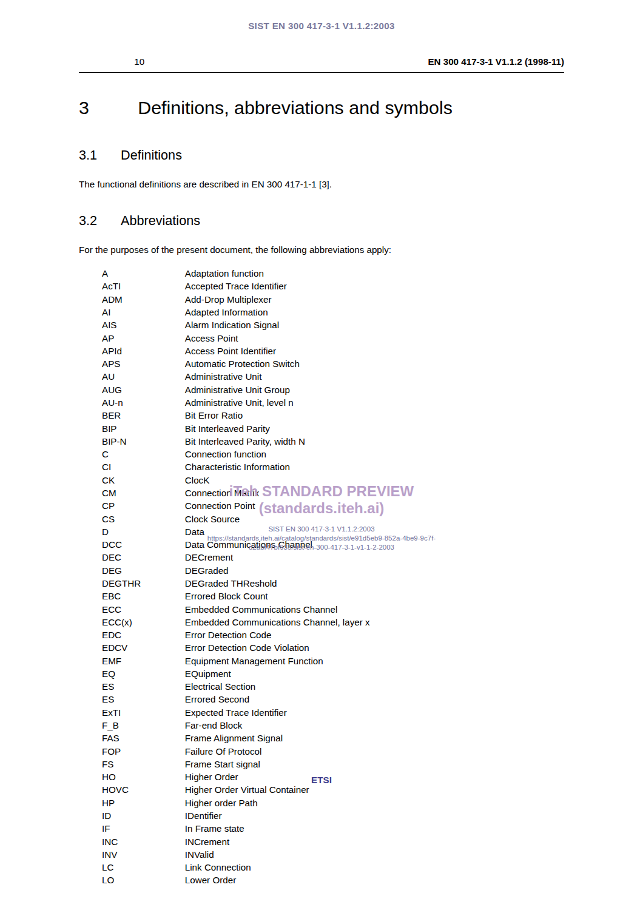SIST EN 300 417-3-1 V1.1.2:2003
10 EN 300 417-3-1 V1.1.2 (1998-11)
3 Definitions, abbreviations and symbols
3.1 Definitions
The functional definitions are described in EN 300 417-1-1 [3].
3.2 Abbreviations
For the purposes of the present document, the following abbreviations apply:
A
Adaptation function
AcTI
Accepted Trace Identifier
ADM
Add-Drop Multiplexer
AI
Adapted Information
AIS
Alarm Indication Signal
AP
Access Point
APId
Access Point Identifier
APS
Automatic Protection Switch
AU
Administrative Unit
AUG
Administrative Unit Group
AU-n
Administrative Unit, level n
BER
Bit Error Ratio
BIP
Bit Interleaved Parity
BIP-N
Bit Interleaved Parity, width N
C
Connection function
CI
Characteristic Information
CK
ClocK
CM
Connection Matrix
CP
Connection Point
CS
Clock Source
D
Data
DCC
Data Communications Channel
DEC
DECrement
DEG
DEGraded
DEGTHR
DEGraded THReshold
EBC
Errored Block Count
ECC
Embedded Communications Channel
ECC(x)
Embedded Communications Channel, layer x
EDC
Error Detection Code
EDCV
Error Detection Code Violation
EMF
Equipment Management Function
EQ
EQuipment
ES
Electrical Section
ES
Errored Second
ExTI
Expected Trace Identifier
F_B
Far-end Block
FAS
Frame Alignment Signal
FOP
Failure Of Protocol
FS
Frame Start signal
HO
Higher Order
HOVC
Higher Order Virtual Container
HP
Higher order Path
ID
IDentifier
IF
In Frame state
INC
INCrement
INV
INValid
LC
Link Connection
LO
Lower Order
iTeh STANDARD PREVIEW
(standards.iteh.ai)
SIST EN 300 417-3-1 V1.1.2:2003
https://standards.iteh.ai/catalog/standards/sist/e91d5eb9-852a-4be9-9c7f-
d2abf47bf935/sist-en-300-417-3-1-v1-1-2-2003
ETSI